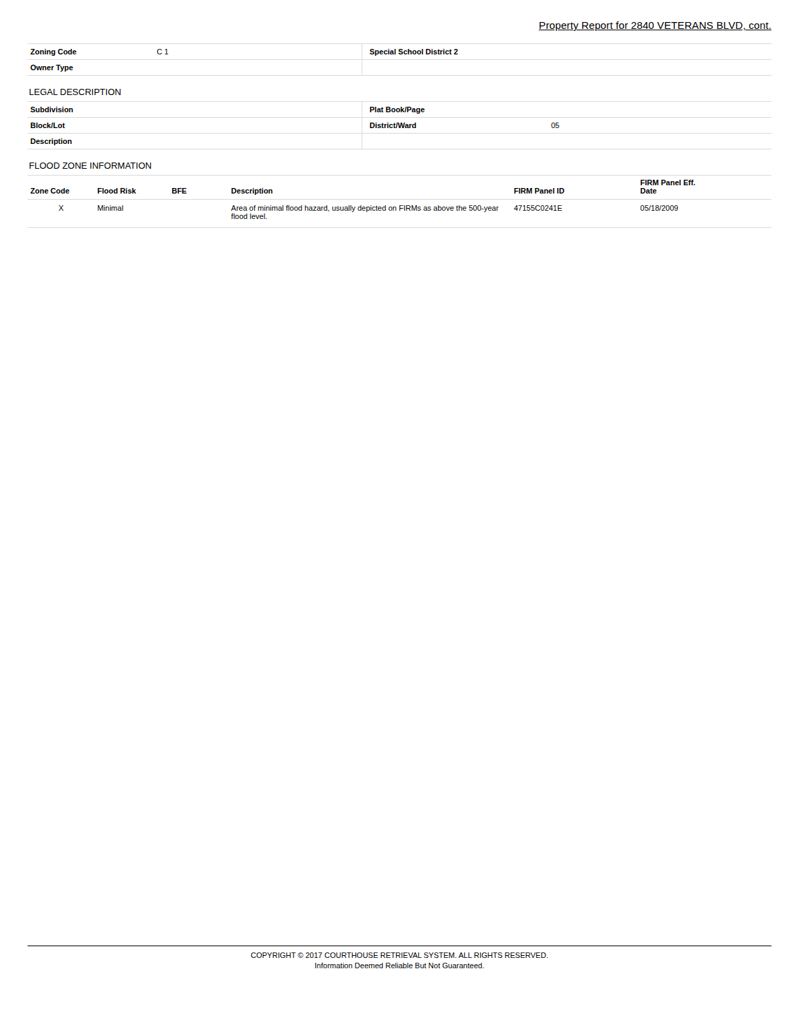Property Report for 2840 VETERANS BLVD, cont.
| Zoning Code | C 1 | Special School District 2 | |
| Owner Type | | | |
LEGAL DESCRIPTION
| Subdivision | | Plat Book/Page | |
| Block/Lot | | District/Ward | 05 |
| Description | | | |
FLOOD ZONE INFORMATION
| Zone Code | Flood Risk | BFE | Description | FIRM Panel ID | FIRM Panel Eff. Date |
| --- | --- | --- | --- | --- | --- |
| X | Minimal | | Area of minimal flood hazard, usually depicted on FIRMs as above the 500-year flood level. | 47155C0241E | 05/18/2009 |
COPYRIGHT © 2017 COURTHOUSE RETRIEVAL SYSTEM. ALL RIGHTS RESERVED.
Information Deemed Reliable But Not Guaranteed.